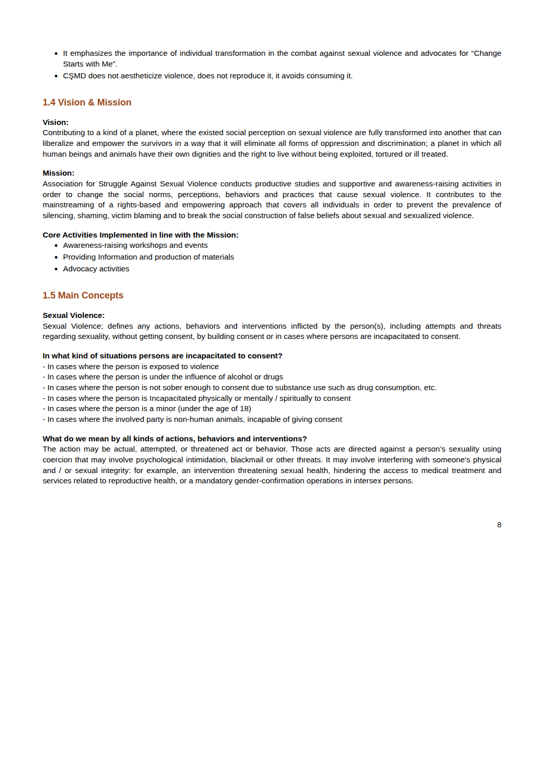It emphasizes the importance of individual transformation in the combat against sexual violence and advocates for “Change Starts with Me”.
CŞMD does not aestheticize violence, does not reproduce it, it avoids consuming it.
1.4 Vision & Mission
Vision:
Contributing to a kind of a planet, where the existed social perception on sexual violence are fully transformed into another that can liberalize and empower the survivors in a way that it will eliminate all forms of oppression and discrimination; a planet in which all human beings and animals have their own dignities and the right to live without being exploited, tortured or ill treated.
Mission:
Association for Struggle Against Sexual Violence conducts productive studies and supportive and awareness-raising activities in order to change the social norms, perceptions, behaviors and practices that cause sexual violence. It contributes to the mainstreaming of a rights-based and empowering approach that covers all individuals in order to prevent the prevalence of silencing, shaming, victim blaming and to break the social construction of false beliefs about sexual and sexualized violence.
Core Activities Implemented in line with the Mission:
Awareness-raising workshops and events
Providing Information and production of materials
Advocacy activities
1.5 Main Concepts
Sexual Violence:
Sexual Violence; defines any actions, behaviors and interventions inflicted by the person(s), including attempts and threats regarding sexuality, without getting consent, by building consent or in cases where persons are incapacitated to consent.
In what kind of situations persons are incapacitated to consent?
- In cases where the person is exposed to violence
- In cases where the person is under the influence of alcohol or drugs
- In cases where the person is not sober enough to consent due to substance use such as drug consumption, etc.
- In cases where the person is Incapacitated physically or mentally / spiritually to consent
- In cases where the person is a minor (under the age of 18)
- In cases where the involved party is non-human animals, incapable of giving consent
What do we mean by all kinds of actions, behaviors and interventions?
The action may be actual, attempted, or threatened act or behavior. Those acts are directed against a person’s sexuality using coercion that may involve psychological intimidation, blackmail or other threats. It may involve interfering with someone's physical and / or sexual integrity: for example, an intervention threatening sexual health, hindering the access to medical treatment and services related to reproductive health, or a mandatory gender-confirmation operations in intersex persons.
8